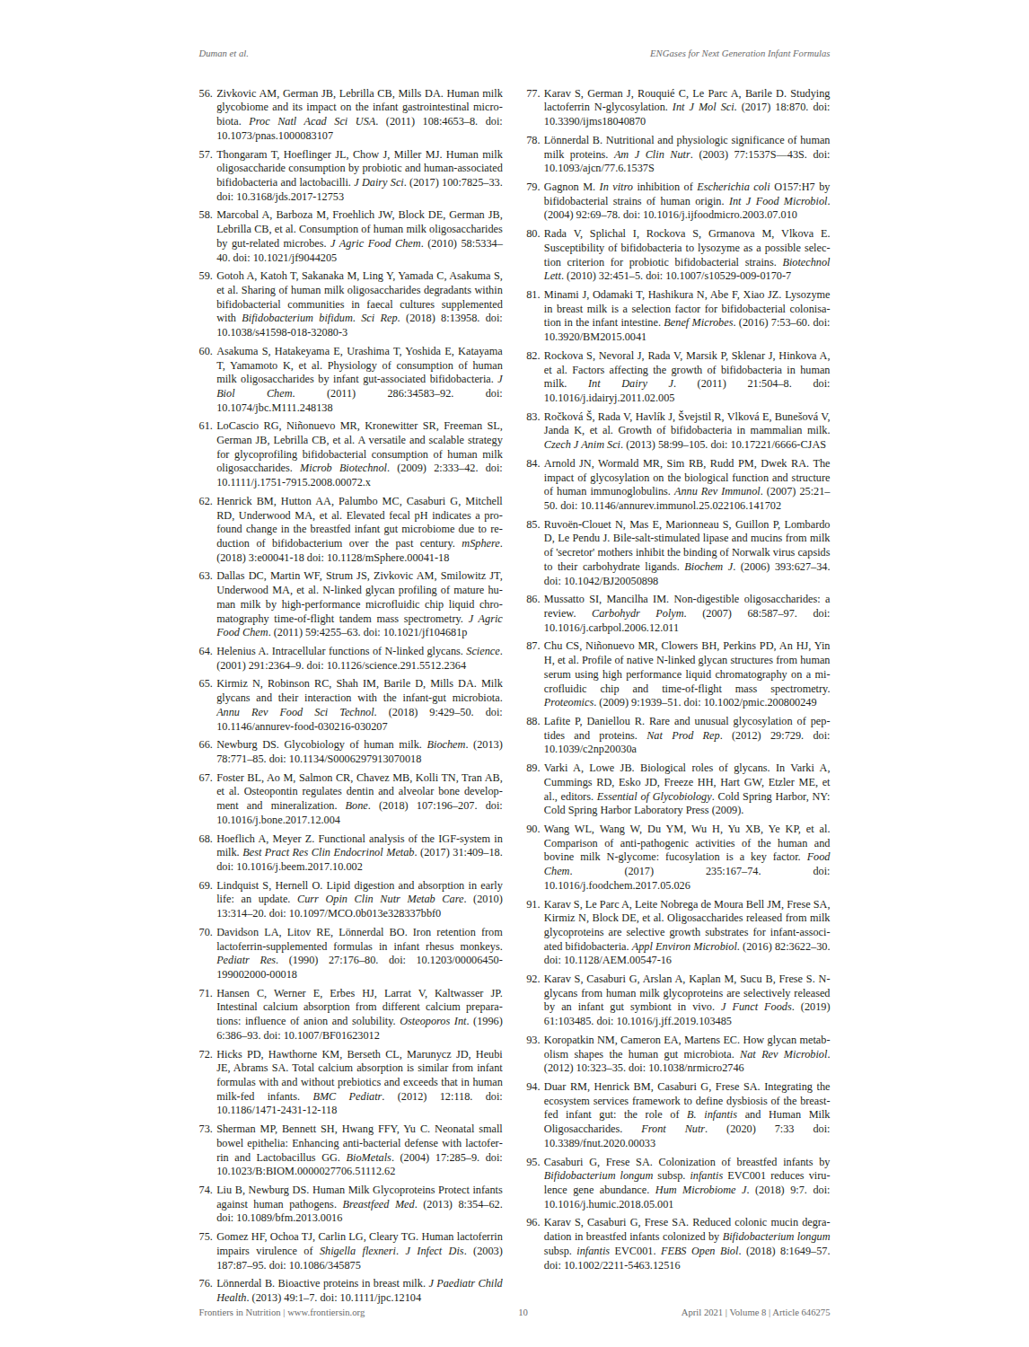Duman et al.
ENGases for Next Generation Infant Formulas
Zivkovic AM, German JB, Lebrilla CB, Mills DA. Human milk glycobiome and its impact on the infant gastrointestinal microbiota. Proc Natl Acad Sci USA. (2011) 108:4653–8. doi: 10.1073/pnas.1000083107
Thongaram T, Hoeflinger JL, Chow J, Miller MJ. Human milk oligosaccharide consumption by probiotic and human-associated bifidobacteria and lactobacilli. J Dairy Sci. (2017) 100:7825–33. doi: 10.3168/jds.2017-12753
Marcobal A, Barboza M, Froehlich JW, Block DE, German JB, Lebrilla CB, et al. Consumption of human milk oligosaccharides by gut-related microbes. J Agric Food Chem. (2010) 58:5334–40. doi: 10.1021/jf9044205
Gotoh A, Katoh T, Sakanaka M, Ling Y, Yamada C, Asakuma S, et al. Sharing of human milk oligosaccharides degradants within bifidobacterial communities in faecal cultures supplemented with Bifidobacterium bifidum. Sci Rep. (2018) 8:13958. doi: 10.1038/s41598-018-32080-3
Asakuma S, Hatakeyama E, Urashima T, Yoshida E, Katayama T, Yamamoto K, et al. Physiology of consumption of human milk oligosaccharides by infant gut-associated bifidobacteria. J Biol Chem. (2011) 286:34583–92. doi: 10.1074/jbc.M111.248138
LoCascio RG, Niñonuevo MR, Kronewitter SR, Freeman SL, German JB, Lebrilla CB, et al. A versatile and scalable strategy for glycoprofiling bifidobacterial consumption of human milk oligosaccharides. Microb Biotechnol. (2009) 2:333–42. doi: 10.1111/j.1751-7915.2008.00072.x
Henrick BM, Hutton AA, Palumbo MC, Casaburi G, Mitchell RD, Underwood MA, et al. Elevated fecal pH indicates a profound change in the breastfed infant gut microbiome due to reduction of bifidobacterium over the past century. mSphere. (2018) 3:e00041-18 doi: 10.1128/mSphere.00041-18
Dallas DC, Martin WF, Strum JS, Zivkovic AM, Smilowitz JT, Underwood MA, et al. N-linked glycan profiling of mature human milk by high-performance microfluidic chip liquid chromatography time-of-flight tandem mass spectrometry. J Agric Food Chem. (2011) 59:4255–63. doi: 10.1021/jf104681p
Helenius A. Intracellular functions of N-linked glycans. Science. (2001) 291:2364–9. doi: 10.1126/science.291.5512.2364
Kirmiz N, Robinson RC, Shah IM, Barile D, Mills DA. Milk glycans and their interaction with the infant-gut microbiota. Annu Rev Food Sci Technol. (2018) 9:429–50. doi: 10.1146/annurev-food-030216-030207
Newburg DS. Glycobiology of human milk. Biochem. (2013) 78:771–85. doi: 10.1134/S0006297913070018
Foster BL, Ao M, Salmon CR, Chavez MB, Kolli TN, Tran AB, et al. Osteopontin regulates dentin and alveolar bone development and mineralization. Bone. (2018) 107:196–207. doi: 10.1016/j.bone.2017.12.004
Hoeflich A, Meyer Z. Functional analysis of the IGF-system in milk. Best Pract Res Clin Endocrinol Metab. (2017) 31:409–18. doi: 10.1016/j.beem.2017.10.002
Lindquist S, Hernell O. Lipid digestion and absorption in early life: an update. Curr Opin Clin Nutr Metab Care. (2010) 13:314–20. doi: 10.1097/MCO.0b013e328337bbf0
Davidson LA, Litov RE, Lönnerdal BO. Iron retention from lactoferrin-supplemented formulas in infant rhesus monkeys. Pediatr Res. (1990) 27:176–80. doi: 10.1203/00006450-199002000-00018
Hansen C, Werner E, Erbes HJ, Larrat V, Kaltwasser JP. Intestinal calcium absorption from different calcium preparations: influence of anion and solubility. Osteoporos Int. (1996) 6:386–93. doi: 10.1007/BF01623012
Hicks PD, Hawthorne KM, Berseth CL, Marunycz JD, Heubi JE, Abrams SA. Total calcium absorption is similar from infant formulas with and without prebiotics and exceeds that in human milk-fed infants. BMC Pediatr. (2012) 12:118. doi: 10.1186/1471-2431-12-118
Sherman MP, Bennett SH, Hwang FFY, Yu C. Neonatal small bowel epithelia: Enhancing anti-bacterial defense with lactoferrin and Lactobacillus GG. BioMetals. (2004) 17:285–9. doi: 10.1023/B:BIOM.0000027706.51112.62
Liu B, Newburg DS. Human Milk Glycoproteins Protect infants against human pathogens. Breastfeed Med. (2013) 8:354–62. doi: 10.1089/bfm.2013.0016
Gomez HF, Ochoa TJ, Carlin LG, Cleary TG. Human lactoferrin impairs virulence of Shigella flexneri. J Infect Dis. (2003) 187:87–95. doi: 10.1086/345875
Lönnerdal B. Bioactive proteins in breast milk. J Paediatr Child Health. (2013) 49:1–7. doi: 10.1111/jpc.12104
Karav S, German J, Rouquié C, Le Parc A, Barile D. Studying lactoferrin N-glycosylation. Int J Mol Sci. (2017) 18:870. doi: 10.3390/ijms18040870
Lönnerdal B. Nutritional and physiologic significance of human milk proteins. Am J Clin Nutr. (2003) 77:1537S—43S. doi: 10.1093/ajcn/77.6.1537S
Gagnon M. In vitro inhibition of Escherichia coli O157:H7 by bifidobacterial strains of human origin. Int J Food Microbiol. (2004) 92:69–78. doi: 10.1016/j.ijfoodmicro.2003.07.010
Rada V, Splichal I, Rockova S, Grmanova M, Vlkova E. Susceptibility of bifidobacteria to lysozyme as a possible selection criterion for probiotic bifidobacterial strains. Biotechnol Lett. (2010) 32:451–5. doi: 10.1007/s10529-009-0170-7
Minami J, Odamaki T, Hashikura N, Abe F, Xiao JZ. Lysozyme in breast milk is a selection factor for bifidobacterial colonisation in the infant intestine. Benef Microbes. (2016) 7:53–60. doi: 10.3920/BM2015.0041
Rockova S, Nevoral J, Rada V, Marsik P, Sklenar J, Hinkova A, et al. Factors affecting the growth of bifidobacteria in human milk. Int Dairy J. (2011) 21:504–8. doi: 10.1016/j.idairyj.2011.02.005
Ročková Š, Rada V, Havlík J, Švejstil R, Vlková E, Bunešová V, Janda K, et al. Growth of bifidobacteria in mammalian milk. Czech J Anim Sci. (2013) 58:99–105. doi: 10.17221/6666-CJAS
Arnold JN, Wormald MR, Sim RB, Rudd PM, Dwek RA. The impact of glycosylation on the biological function and structure of human immunoglobulins. Annu Rev Immunol. (2007) 25:21–50. doi: 10.1146/annurev.immunol.25.022106.141702
Ruvoën-Clouet N, Mas E, Marionneau S, Guillon P, Lombardo D, Le Pendu J. Bile-salt-stimulated lipase and mucins from milk of 'secretor' mothers inhibit the binding of Norwalk virus capsids to their carbohydrate ligands. Biochem J. (2006) 393:627–34. doi: 10.1042/BJ20050898
Mussatto SI, Mancilha IM. Non-digestible oligosaccharides: a review. Carbohydr Polym. (2007) 68:587–97. doi: 10.1016/j.carbpol.2006.12.011
Chu CS, Niñonuevo MR, Clowers BH, Perkins PD, An HJ, Yin H, et al. Profile of native N-linked glycan structures from human serum using high performance liquid chromatography on a microfluidic chip and time-of-flight mass spectrometry. Proteomics. (2009) 9:1939–51. doi: 10.1002/pmic.200800249
Lafite P, Daniellou R. Rare and unusual glycosylation of peptides and proteins. Nat Prod Rep. (2012) 29:729. doi: 10.1039/c2np20030a
Varki A, Lowe JB. Biological roles of glycans. In Varki A, Cummings RD, Esko JD, Freeze HH, Hart GW, Etzler ME, et al., editors. Essential of Glycobiology. Cold Spring Harbor, NY: Cold Spring Harbor Laboratory Press (2009).
Wang WL, Wang W, Du YM, Wu H, Yu XB, Ye KP, et al. Comparison of anti-pathogenic activities of the human and bovine milk N-glycome: fucosylation is a key factor. Food Chem. (2017) 235:167–74. doi: 10.1016/j.foodchem.2017.05.026
Karav S, Le Parc A, Leite Nobrega de Moura Bell JM, Frese SA, Kirmiz N, Block DE, et al. Oligosaccharides released from milk glycoproteins are selective growth substrates for infant-associated bifidobacteria. Appl Environ Microbiol. (2016) 82:3622–30. doi: 10.1128/AEM.00547-16
Karav S, Casaburi G, Arslan A, Kaplan M, Sucu B, Frese S. N-glycans from human milk glycoproteins are selectively released by an infant gut symbiont in vivo. J Funct Foods. (2019) 61:103485. doi: 10.1016/j.jff.2019.103485
Koropatkin NM, Cameron EA, Martens EC. How glycan metabolism shapes the human gut microbiota. Nat Rev Microbiol. (2012) 10:323–35. doi: 10.1038/nrmicro2746
Duar RM, Henrick BM, Casaburi G, Frese SA. Integrating the ecosystem services framework to define dysbiosis of the breastfed infant gut: the role of B. infantis and Human Milk Oligosaccharides. Front Nutr. (2020) 7:33 doi: 10.3389/fnut.2020.00033
Casaburi G, Frese SA. Colonization of breastfed infants by Bifidobacterium longum subsp. infantis EVC001 reduces virulence gene abundance. Hum Microbiome J. (2018) 9:7. doi: 10.1016/j.humic.2018.05.001
Karav S, Casaburi G, Frese SA. Reduced colonic mucin degradation in breastfed infants colonized by Bifidobacterium longum subsp. infantis EVC001. FEBS Open Biol. (2018) 8:1649–57. doi: 10.1002/2211-5463.12516
Frontiers in Nutrition | www.frontiersin.org
10
April 2021 | Volume 8 | Article 646275